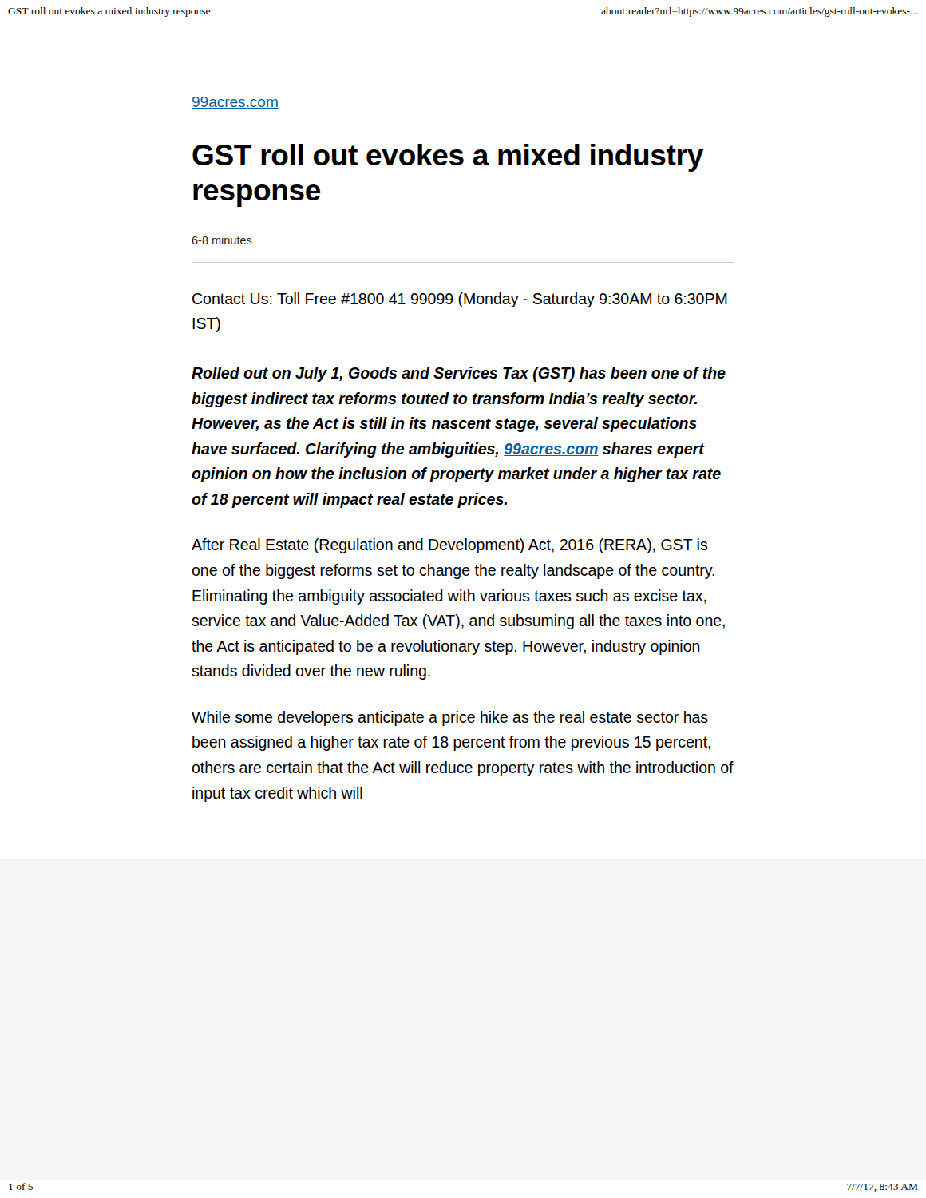GST roll out evokes a mixed industry response
about:reader?url=https://www.99acres.com/articles/gst-roll-out-evokes-...
99acres.com
GST roll out evokes a mixed industry response
6-8 minutes
Contact Us: Toll Free #1800 41 99099 (Monday - Saturday 9:30AM to 6:30PM IST)
Rolled out on July 1, Goods and Services Tax (GST) has been one of the biggest indirect tax reforms touted to transform India’s realty sector. However, as the Act is still in its nascent stage, several speculations have surfaced. Clarifying the ambiguities, 99acres.com shares expert opinion on how the inclusion of property market under a higher tax rate of 18 percent will impact real estate prices.
After Real Estate (Regulation and Development) Act, 2016 (RERA), GST is one of the biggest reforms set to change the realty landscape of the country. Eliminating the ambiguity associated with various taxes such as excise tax, service tax and Value-Added Tax (VAT), and subsuming all the taxes into one, the Act is anticipated to be a revolutionary step. However, industry opinion stands divided over the new ruling.
While some developers anticipate a price hike as the real estate sector has been assigned a higher tax rate of 18 percent from the previous 15 percent, others are certain that the Act will reduce property rates with the introduction of input tax credit which will
1 of 5
7/7/17, 8:43 AM